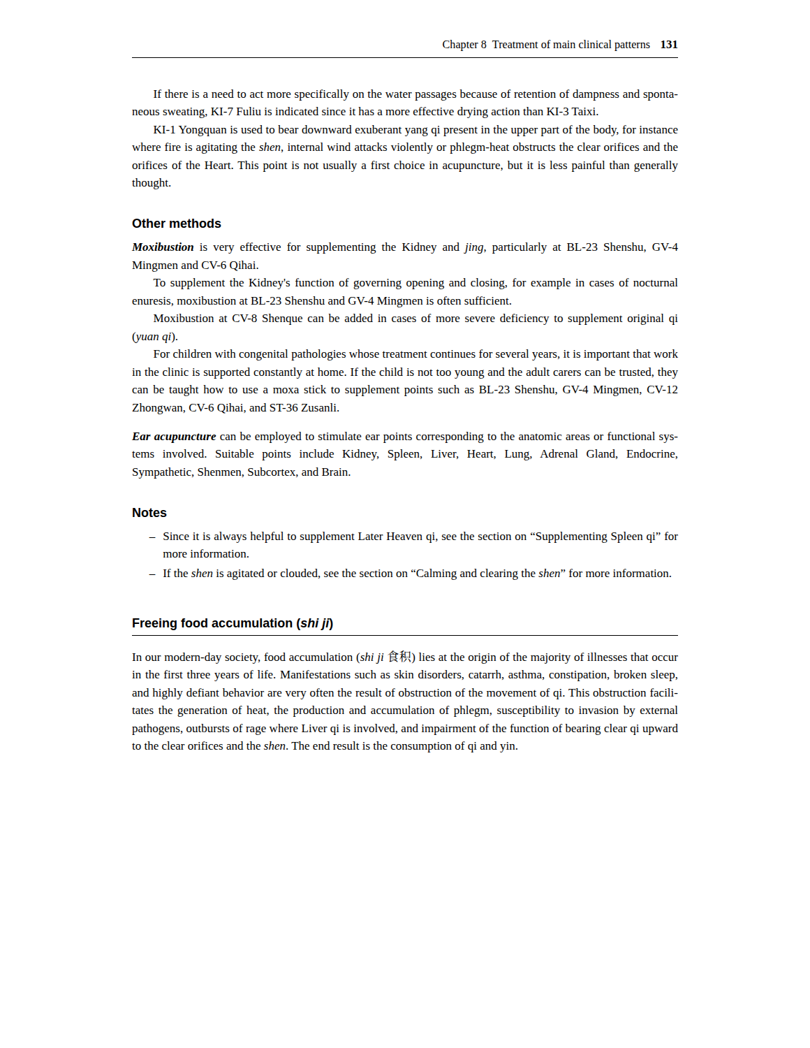Chapter 8 Treatment of main clinical patterns 131
If there is a need to act more specifically on the water passages because of retention of dampness and spontaneous sweating, KI-7 Fuliu is indicated since it has a more effective drying action than KI-3 Taixi.
KI-1 Yongquan is used to bear downward exuberant yang qi present in the upper part of the body, for instance where fire is agitating the shen, internal wind attacks violently or phlegm-heat obstructs the clear orifices and the orifices of the Heart. This point is not usually a first choice in acupuncture, but it is less painful than generally thought.
Other methods
Moxibustion is very effective for supplementing the Kidney and jing, particularly at BL-23 Shenshu, GV-4 Mingmen and CV-6 Qihai.
To supplement the Kidney's function of governing opening and closing, for example in cases of nocturnal enuresis, moxibustion at BL-23 Shenshu and GV-4 Mingmen is often sufficient.
Moxibustion at CV-8 Shenque can be added in cases of more severe deficiency to supplement original qi (yuan qi).
For children with congenital pathologies whose treatment continues for several years, it is important that work in the clinic is supported constantly at home. If the child is not too young and the adult carers can be trusted, they can be taught how to use a moxa stick to supplement points such as BL-23 Shenshu, GV-4 Mingmen, CV-12 Zhongwan, CV-6 Qihai, and ST-36 Zusanli.
Ear acupuncture can be employed to stimulate ear points corresponding to the anatomic areas or functional systems involved. Suitable points include Kidney, Spleen, Liver, Heart, Lung, Adrenal Gland, Endocrine, Sympathetic, Shenmen, Subcortex, and Brain.
Notes
Since it is always helpful to supplement Later Heaven qi, see the section on “Supplementing Spleen qi” for more information.
If the shen is agitated or clouded, see the section on “Calming and clearing the shen” for more information.
Freeing food accumulation (shi ji)
In our modern-day society, food accumulation (shi ji 食积) lies at the origin of the majority of illnesses that occur in the first three years of life. Manifestations such as skin disorders, catarrh, asthma, constipation, broken sleep, and highly defiant behavior are very often the result of obstruction of the movement of qi. This obstruction facilitates the generation of heat, the production and accumulation of phlegm, susceptibility to invasion by external pathogens, outbursts of rage where Liver qi is involved, and impairment of the function of bearing clear qi upward to the clear orifices and the shen. The end result is the consumption of qi and yin.